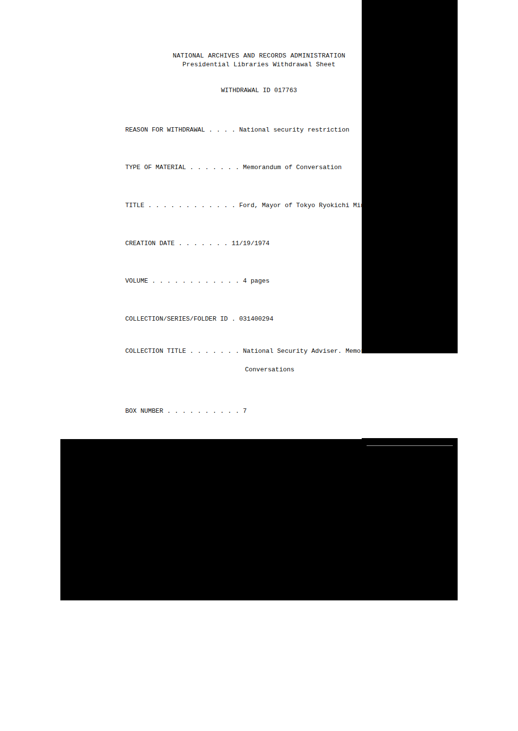1𝓑
NATIONAL ARCHIVES AND RECORDS ADMINISTRATION
Presidential Libraries Withdrawal Sheet
WITHDRAWAL ID 017763
REASON FOR WITHDRAWAL . . . . National security restriction
TYPE OF MATERIAL . . . . . . . Memorandum of Conversation
TITLE . . . . . . . . . . . . Ford, Mayor of Tokyo Ryokichi Minobi
CREATION DATE . . . . . . . 11/19/1974
VOLUME . . . . . . . . . . . . 4 pages
COLLECTION/SERIES/FOLDER ID . 031400294
COLLECTION TITLE . . . . . . . National Security Adviser. Memoranda of Conversations
BOX NUMBER . . . . . . . . . . 7
FOLDER TITLE . . . . . . . . . November 19, 1974 - Ford, Mayor of Tokyo Ryokichi Minobe
DATE WITHDRAWN . . . . . . . . 05/11/2004
WITHDRAWING ARCHIVIST . . . . GG